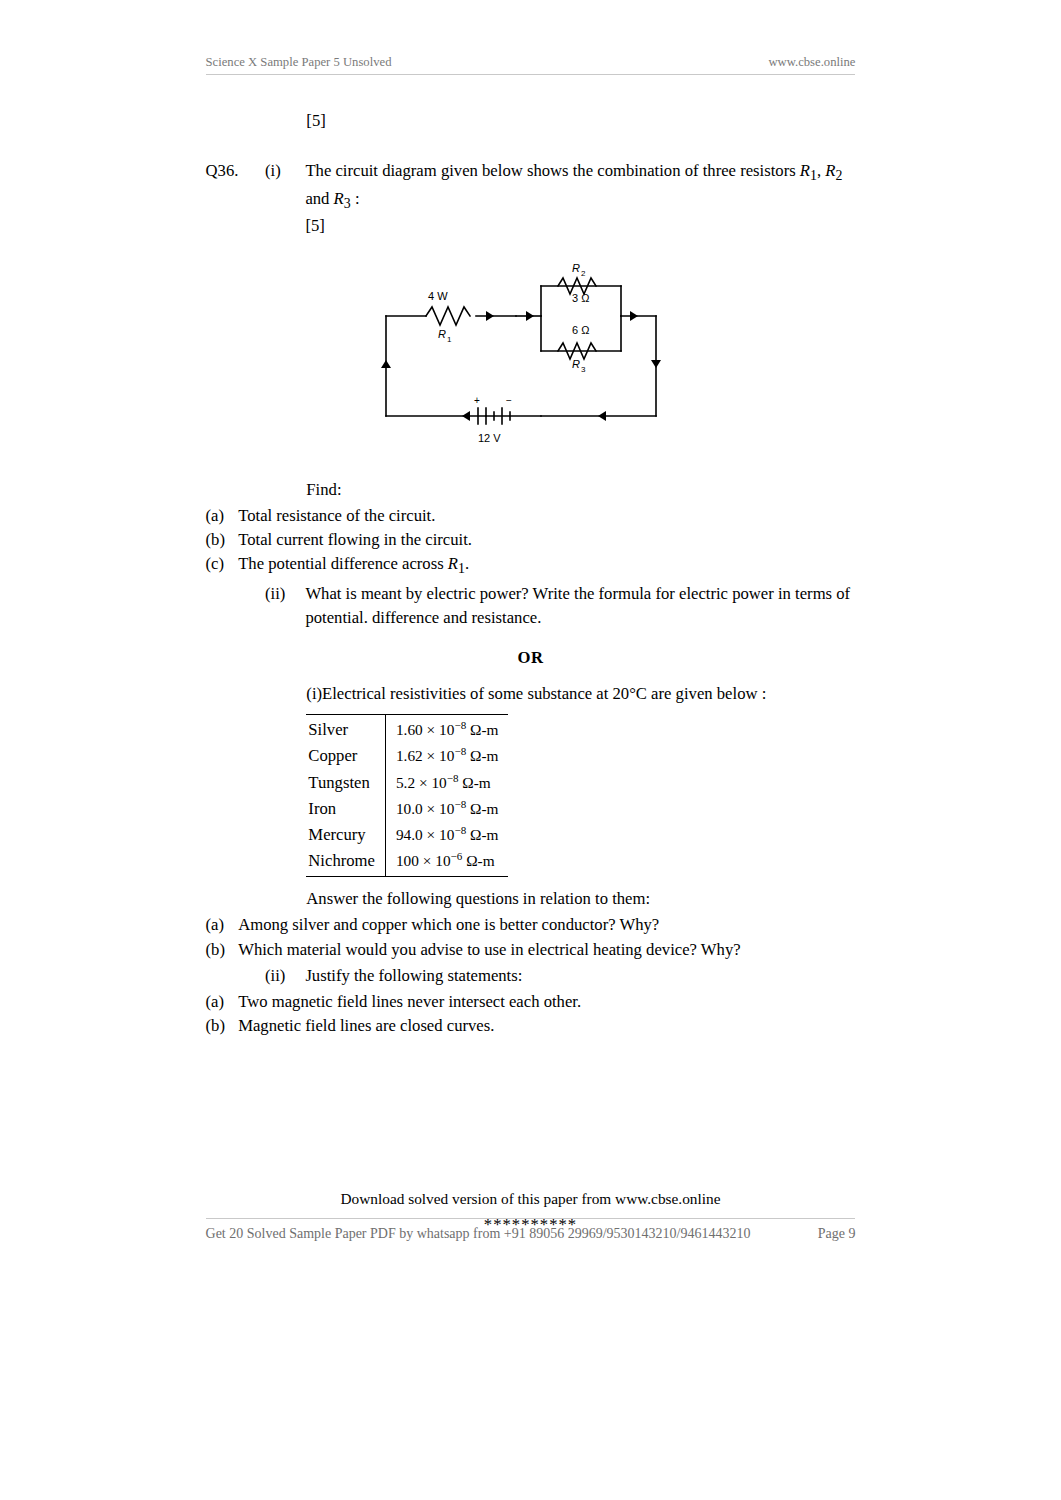Science X Sample Paper 5 Unsolved www.cbse.online
[5]
Q36.
(i)
The circuit diagram given below shows the combination of three resistors R1, R2 and R3 :
[5]
4 W R 1 R 2 3 Ω 6 Ω R 3 + − 12 V
Find:
(a) Total resistance of the circuit.
(b) Total current flowing in the circuit.
(c) The potential difference across R1.
(ii)
What is meant by electric power? Write the formula for electric power in terms of potential. difference and resistance.
OR
(i)Electrical resistivities of some substance at 20°C are given below :
| Silver | 1.60 × 10 −8 Ω -m |
| Copper | 1.62 × 10 −8 Ω -m |
| Tungsten | 5.2 × 10 −8 Ω -m |
| Iron | 10.0 × 10 −8 Ω -m |
| Mercury | 94.0 × 10 −8 Ω -m |
| Nichrome | 100 × 10 −6 Ω -m |
Answer the following questions in relation to them:
(a) Among silver and copper which one is better conductor? Why?
(b) Which material would you advise to use in electrical heating device? Why?
(ii)
Justify the following statements:
(a) Two magnetic field lines never intersect each other.
(b) Magnetic field lines are closed curves.
Download solved version of this paper from www.cbse.online
**********
Get 20 Solved Sample Paper PDF by whatsapp from +91 89056 29969/9530143210/9461443210 Page 9